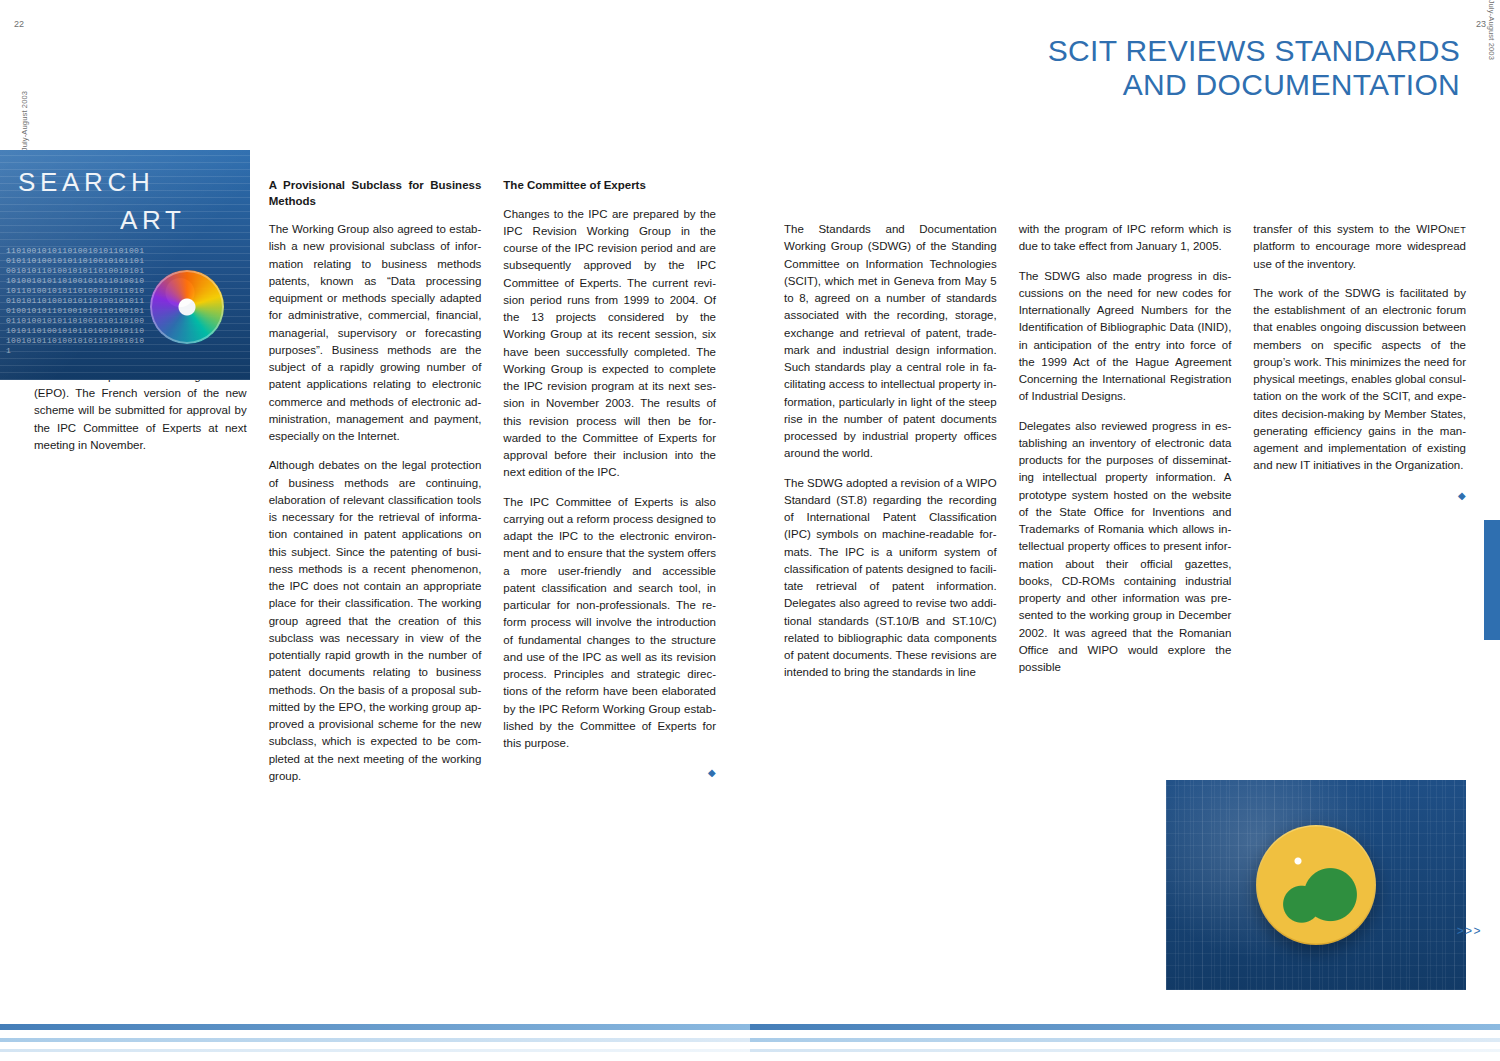22
WIPO Magazine/July-August 2003
SEARCH ART
1101001010110100101011010010101101001010110100101011010010101101001010110100101011010010101101001010110100101011010010101101001010110100101011010010101101001010110100101011010010101101001010110100101011010010101101001010110100101011010010101101001010110100101011010010101
Inventors wishing to obtain a patent are obliged to fulfill certain criteria which require the examination of the state of technological developments in the relevant sector, known as “prior art”, to determine the patentability of their invention. The inclusion of this new category, in the English version of the IPC, is the result of two years of investigation by a task force comprised of representatives of China, India, Japan, United States of America and the European Patent Organization (EPO). The French version of the new scheme will be submitted for approval by the IPC Committee of Experts at next meeting in November.
A Provisional Subclass for Business Methods
The Working Group also agreed to establish a new provisional subclass of information relating to business methods patents, known as “Data processing equipment or methods specially adapted for administrative, commercial, financial, managerial, supervisory or forecasting purposes”. Business methods are the subject of a rapidly growing number of patent applications relating to electronic commerce and methods of electronic administration, management and payment, especially on the Internet.
Although debates on the legal protection of business methods are continuing, elaboration of relevant classification tools is necessary for the retrieval of information contained in patent applications on this subject. Since the patenting of business methods is a recent phenomenon, the IPC does not contain an appropriate place for their classification. The working group agreed that the creation of this subclass was necessary in view of the potentially rapid growth in the number of patent documents relating to business methods. On the basis of a proposal submitted by the EPO, the working group approved a provisional scheme for the new subclass, which is expected to be completed at the next meeting of the working group.
The Committee of Experts
Changes to the IPC are prepared by the IPC Revision Working Group in the course of the IPC revision period and are subsequently approved by the IPC Committee of Experts. The current revision period runs from 1999 to 2004. Of the 13 projects considered by the Working Group at its recent session, six have been successfully completed. The Working Group is expected to complete the IPC revision program at its next session in November 2003. The results of this revision process will then be forwarded to the Committee of Experts for approval before their inclusion into the next edition of the IPC.
The IPC Committee of Experts is also carrying out a reform process designed to adapt the IPC to the electronic environment and to ensure that the system offers a more user-friendly and accessible patent classification and search tool, in particular for non-professionals. The reform process will involve the introduction of fundamental changes to the structure and use of the IPC as well as its revision process. Principles and strategic directions of the reform have been elaborated by the IPC Reform Working Group established by the Committee of Experts for this purpose.
◆
23
WIPO Magazine/July-August 2003
SCIT Reviews Standards
and Documentation
The Standards and Documentation Working Group (SDWG) of the Standing Committee on Information Technologies (SCIT), which met in Geneva from May 5 to 8, agreed on a number of standards associated with the recording, storage, exchange and retrieval of patent, trademark and industrial design information. Such standards play a central role in facilitating access to intellectual property information, particularly in light of the steep rise in the number of patent documents processed by industrial property offices around the world.
The SDWG adopted a revision of a WIPO Standard (ST.8) regarding the recording of International Patent Classification (IPC) symbols on machine-readable formats. The IPC is a uniform system of classification of patents designed to facilitate retrieval of patent information. Delegates also agreed to revise two additional standards (ST.10/B and ST.10/C) related to bibliographic data components of patent documents. These revisions are intended to bring the standards in line
with the program of IPC reform which is due to take effect from January 1, 2005.
The SDWG also made progress in discussions on the need for new codes for Internationally Agreed Numbers for the Identification of Bibliographic Data (INID), in anticipation of the entry into force of the 1999 Act of the Hague Agreement Concerning the International Registration of Industrial Designs.
Delegates also reviewed progress in establishing an inventory of electronic data products for the purposes of disseminating intellectual property information. A prototype system hosted on the website of the State Office for Inventions and Trademarks of Romania which allows intellectual property offices to present information about their official gazettes, books, CD-ROMs containing industrial property and other information was presented to the working group in December 2002. It was agreed that the Romanian Office and WIPO would explore the possible
transfer of this system to the WIPONET platform to encourage more widespread use of the inventory.
The work of the SDWG is facilitated by the establishment of an electronic forum that enables ongoing discussion between members on specific aspects of the group’s work. This minimizes the need for physical meetings, enables global consultation on the work of the SCIT, and expedites decision-making by Member States, generating efficiency gains in the management and implementation of existing and new IT initiatives in the Organization.
◆
>>>